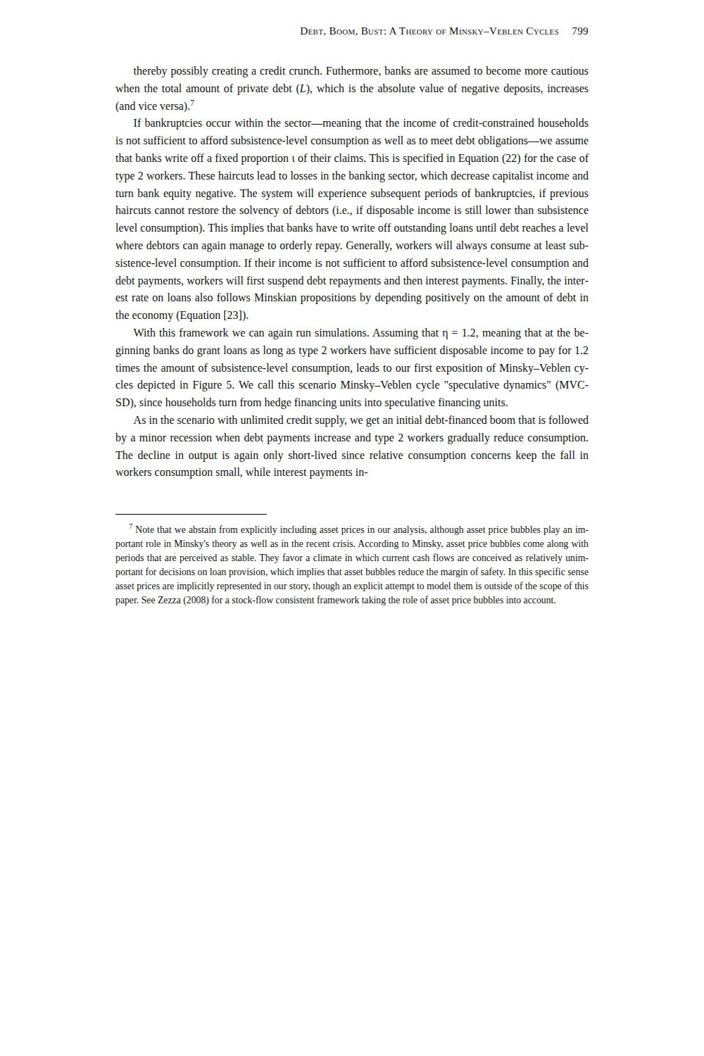Debt, Boom, Bust: A Theory of Minsky–Veblen Cycles 799
thereby possibly creating a credit crunch. Futhermore, banks are assumed to become more cautious when the total amount of private debt (L), which is the absolute value of negative deposits, increases (and vice versa).7
If bankruptcies occur within the sector—meaning that the income of credit-constrained households is not sufficient to afford subsistence-level consumption as well as to meet debt obligations—we assume that banks write off a fixed proportion ι of their claims. This is specified in Equation (22) for the case of type 2 workers. These haircuts lead to losses in the banking sector, which decrease capitalist income and turn bank equity negative. The system will experience subsequent periods of bankruptcies, if previous haircuts cannot restore the solvency of debtors (i.e., if disposable income is still lower than subsistence level consumption). This implies that banks have to write off outstanding loans until debt reaches a level where debtors can again manage to orderly repay. Generally, workers will always consume at least subsistence-level consumption. If their income is not sufficient to afford subsistence-level consumption and debt payments, workers will first suspend debt repayments and then interest payments. Finally, the interest rate on loans also follows Minskian propositions by depending positively on the amount of debt in the economy (Equation [23]).
With this framework we can again run simulations. Assuming that η = 1.2, meaning that at the beginning banks do grant loans as long as type 2 workers have sufficient disposable income to pay for 1.2 times the amount of subsistence-level consumption, leads to our first exposition of Minsky–Veblen cycles depicted in Figure 5. We call this scenario Minsky–Veblen cycle "speculative dynamics" (MVC-SD), since households turn from hedge financing units into speculative financing units.
As in the scenario with unlimited credit supply, we get an initial debt-financed boom that is followed by a minor recession when debt payments increase and type 2 workers gradually reduce consumption. The decline in output is again only short-lived since relative consumption concerns keep the fall in workers consumption small, while interest payments in-
7 Note that we abstain from explicitly including asset prices in our analysis, although asset price bubbles play an important role in Minsky's theory as well as in the recent crisis. According to Minsky, asset price bubbles come along with periods that are perceived as stable. They favor a climate in which current cash flows are conceived as relatively unimportant for decisions on loan provision, which implies that asset bubbles reduce the margin of safety. In this specific sense asset prices are implicitly represented in our story, though an explicit attempt to model them is outside of the scope of this paper. See Zezza (2008) for a stock-flow consistent framework taking the role of asset price bubbles into account.